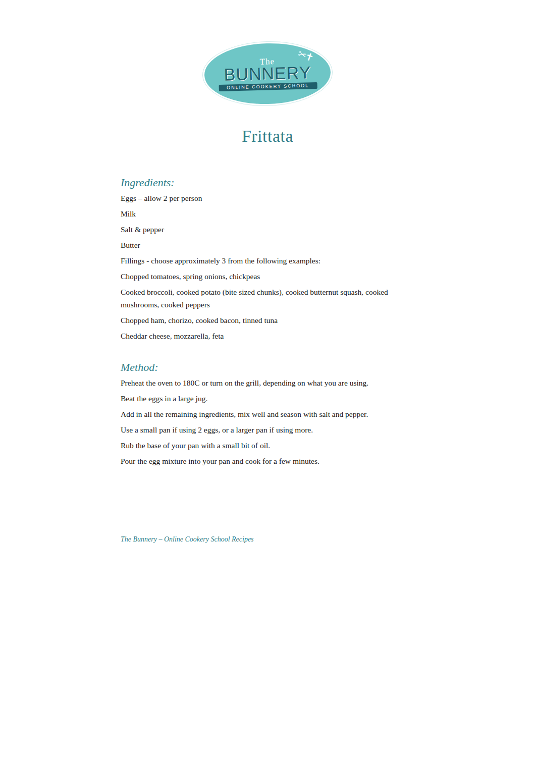✂✝ The BUNNERY ONLINE COOKERY SCHOOL
Frittata
Ingredients:
Eggs – allow 2 per person
Milk
Salt & pepper
Butter
Fillings - choose approximately 3 from the following examples:
Chopped tomatoes, spring onions, chickpeas
Cooked broccoli, cooked potato (bite sized chunks), cooked butternut squash, cooked mushrooms, cooked peppers
Chopped ham, chorizo, cooked bacon, tinned tuna
Cheddar cheese, mozzarella, feta
Method:
Preheat the oven to 180C or turn on the grill, depending on what you are using.
Beat the eggs in a large jug.
Add in all the remaining ingredients, mix well and season with salt and pepper.
Use a small pan if using 2 eggs, or a larger pan if using more.
Rub the base of your pan with a small bit of oil.
Pour the egg mixture into your pan and cook for a few minutes.
The Bunnery – Online Cookery School Recipes